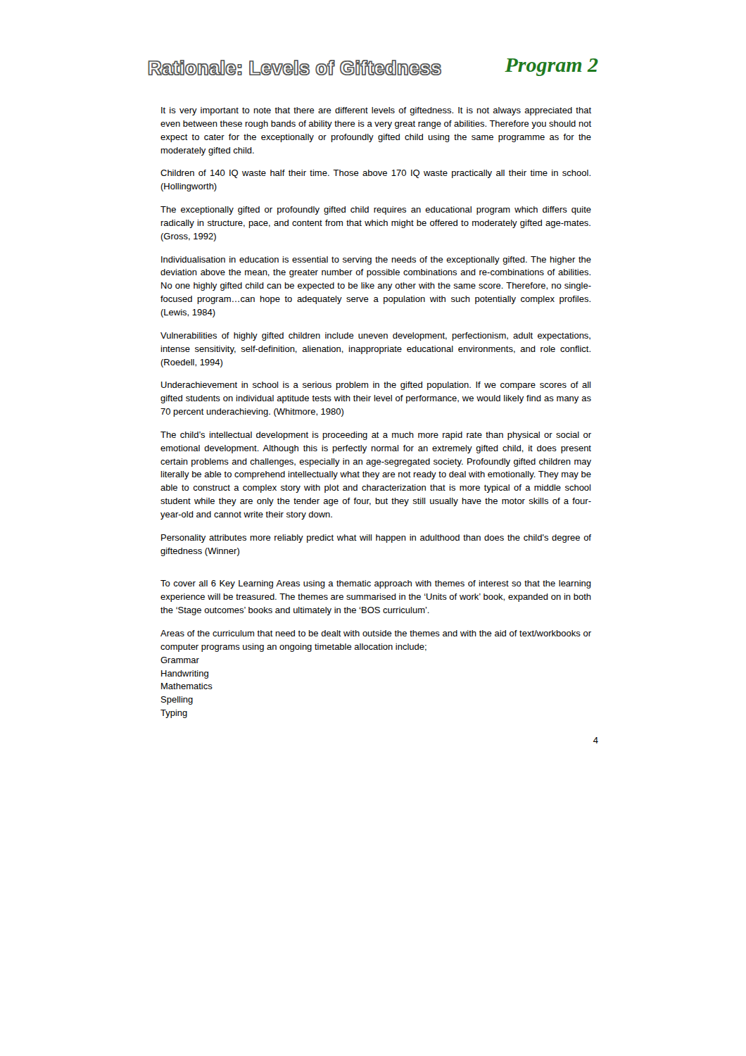Rationale: Levels of Giftedness
Program 2
It is very important to note that there are different levels of giftedness. It is not always appreciated that even between these rough bands of ability there is a very great range of abilities. Therefore you should not expect to cater for the exceptionally or profoundly gifted child using the same programme as for the moderately gifted child.
Children of 140 IQ waste half their time. Those above 170 IQ waste practically all their time in school. (Hollingworth)
The exceptionally gifted or profoundly gifted child requires an educational program which differs quite radically in structure, pace, and content from that which might be offered to moderately gifted age-mates. (Gross, 1992)
Individualisation in education is essential to serving the needs of the exceptionally gifted. The higher the deviation above the mean, the greater number of possible combinations and re-combinations of abilities. No one highly gifted child can be expected to be like any other with the same score. Therefore, no single-focused program…can hope to adequately serve a population with such potentially complex profiles. (Lewis, 1984)
Vulnerabilities of highly gifted children include uneven development, perfectionism, adult expectations, intense sensitivity, self-definition, alienation, inappropriate educational environments, and role conflict. (Roedell, 1994)
Underachievement in school is a serious problem in the gifted population. If we compare scores of all gifted students on individual aptitude tests with their level of performance, we would likely find as many as 70 percent underachieving. (Whitmore, 1980)
The child’s intellectual development is proceeding at a much more rapid rate than physical or social or emotional development. Although this is perfectly normal for an extremely gifted child, it does present certain problems and challenges, especially in an age-segregated society. Profoundly gifted children may literally be able to comprehend intellectually what they are not ready to deal with emotionally. They may be able to construct a complex story with plot and characterization that is more typical of a middle school student while they are only the tender age of four, but they still usually have the motor skills of a four- year-old and cannot write their story down.
Personality attributes more reliably predict what will happen in adulthood than does the child's degree of giftedness (Winner)
To cover all 6 Key Learning Areas using a thematic approach with themes of interest so that the learning experience will be treasured. The themes are summarised in the ‘Units of work’ book, expanded on in both the ‘Stage outcomes’ books and ultimately in the ‘BOS curriculum’.
Areas of the curriculum that need to be dealt with outside the themes and with the aid of text/workbooks or computer programs using an ongoing timetable allocation include;
Grammar
Handwriting
Mathematics
Spelling
Typing
4